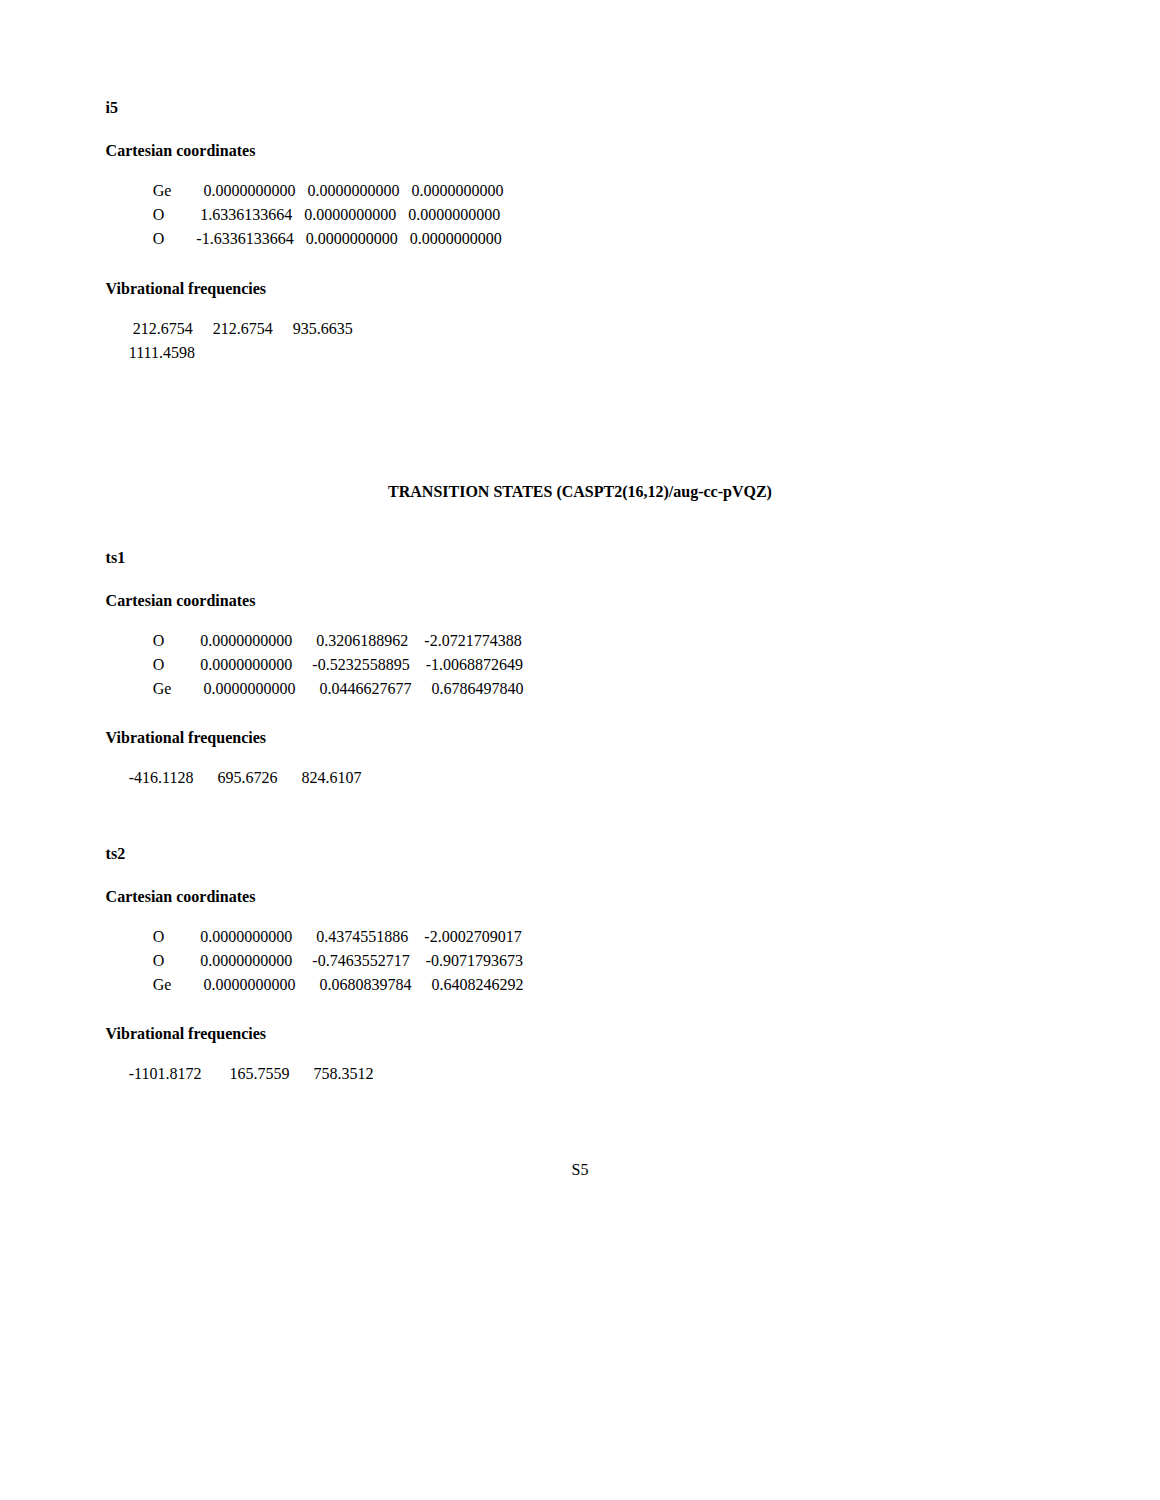i5
Cartesian coordinates
   Ge        0.0000000000   0.0000000000   0.0000000000
   O         1.6336133664   0.0000000000   0.0000000000
   O        -1.6336133664   0.0000000000   0.0000000000
Vibrational frequencies
  212.6754     212.6754     935.6635
 1111.4598
TRANSITION STATES (CASPT2(16,12)/aug-cc-pVQZ)
ts1
Cartesian coordinates
   O         0.0000000000      0.3206188962    -2.0721774388
   O         0.0000000000     -0.5232558895    -1.0068872649
   Ge        0.0000000000      0.0446627677     0.6786497840
Vibrational frequencies
 -416.1128      695.6726      824.6107
ts2
Cartesian coordinates
   O         0.0000000000      0.4374551886    -2.0002709017
   O         0.0000000000     -0.7463552717    -0.9071793673
   Ge        0.0000000000      0.0680839784     0.6408246292
Vibrational frequencies
 -1101.8172       165.7559      758.3512
S5